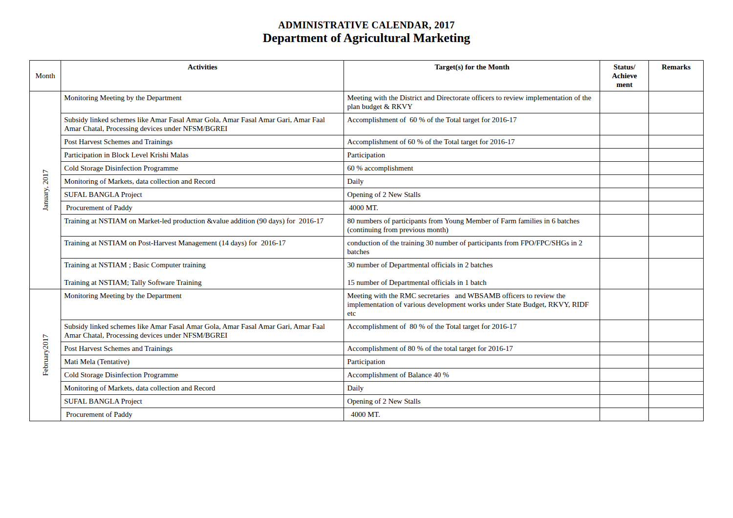ADMINISTRATIVE CALENDAR, 2017
Department of Agricultural Marketing
| Month | Activities | Target(s) for the Month | Status/ Achieve ment | Remarks |
| --- | --- | --- | --- | --- |
| January, 2017 | Monitoring Meeting by the Department | Meeting with the District and Directorate officers to review implementation of the plan budget & RKVY | | |
| Subsidy linked schemes like Amar Fasal Amar Gola, Amar Fasal Amar Gari, Amar Faal Amar Chatal, Processing devices under NFSM/BGREI | Accomplishment of 60 % of the Total target for 2016-17 | | |
| Post Harvest Schemes and Trainings | Accomplishment of 60 % of the Total target for 2016-17 | | |
| Participation in Block Level Krishi Malas | Participation | | |
| Cold Storage Disinfection Programme | 60 % accomplishment | | |
| Monitoring of Markets, data collection and Record | Daily | | |
| SUFAL BANGLA Project | Opening of 2 New Stalls | | |
| Procurement of Paddy | 4000 MT. | | |
| Training at NSTIAM on Market-led production &value addition (90 days) for 2016-17 | 80 numbers of participants from Young Member of Farm families in 6 batches (continuing from previous month) | | |
| Training at NSTIAM on Post-Harvest Management (14 days) for 2016-17 | conduction of the training 30 number of participants from FPO/FPC/SHGs in 2 batches | | |
| Training at NSTIAM ; Basic Computer training Training at NSTIAM; Tally Software Training | 30 number of Departmental officials in 2 batches 15 number of Departmental officials in 1 batch | | |
| February2017 | Monitoring Meeting by the Department | Meeting with the RMC secretaries and WBSAMB officers to review the implementation of various development works under State Budget, RKVY, RIDF etc | | |
| Subsidy linked schemes like Amar Fasal Amar Gola, Amar Fasal Amar Gari, Amar Faal Amar Chatal, Processing devices under NFSM/BGREI | Accomplishment of 80 % of the Total target for 2016-17 | | |
| Post Harvest Schemes and Trainings | Accomplishment of 80 % of the total target for 2016-17 | | |
| Mati Mela (Tentative) | Participation | | |
| Cold Storage Disinfection Programme | Accomplishment of Balance 40 % | | |
| Monitoring of Markets, data collection and Record | Daily | | |
| SUFAL BANGLA Project | Opening of 2 New Stalls | | |
| Procurement of Paddy | 4000 MT. | | |